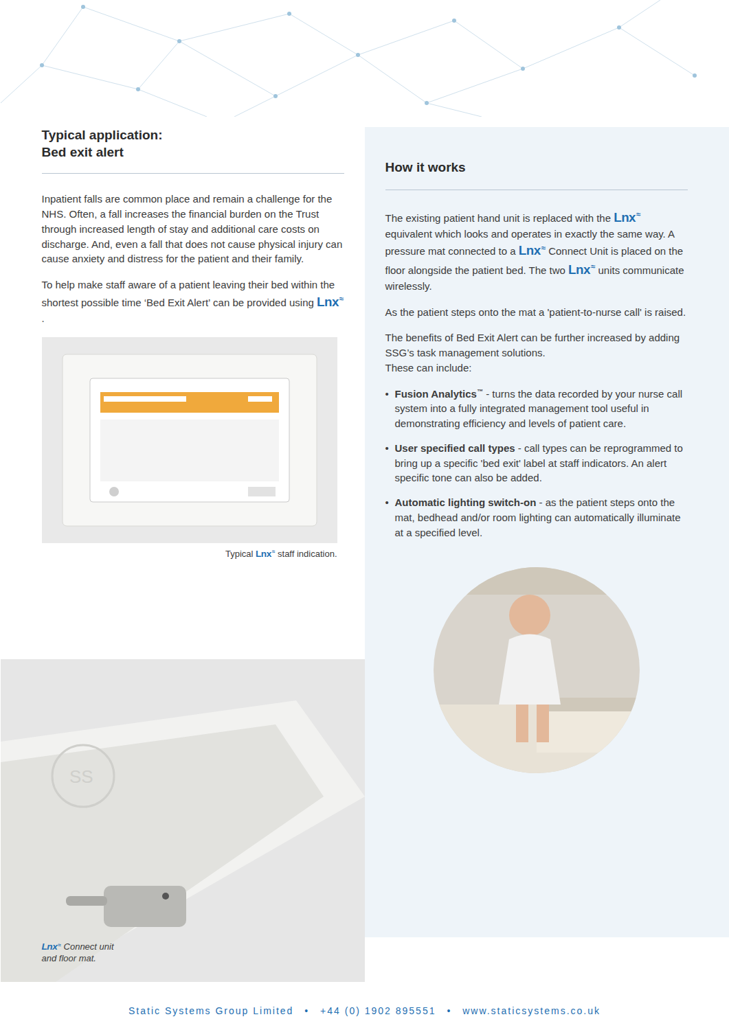Typical application:
Bed exit alert
Inpatient falls are common place and remain a challenge for the NHS. Often, a fall increases the financial burden on the Trust through increased length of stay and additional care costs on discharge. And, even a fall that does not cause physical injury can cause anxiety and distress for the patient and their family.
To help make staff aware of a patient leaving their bed within the shortest possible time ‘Bed Exit Alert’ can be provided using Lnx≈.
Typical Lnx≈ staff indication.
How it works
The existing patient hand unit is replaced with the Lnx≈ equivalent which looks and operates in exactly the same way. A pressure mat connected to a Lnx≈ Connect Unit is placed on the floor alongside the patient bed. The two Lnx≈ units communicate wirelessly.
As the patient steps onto the mat a 'patient-to-nurse call' is raised.
The benefits of Bed Exit Alert can be further increased by adding SSG’s task management solutions.
These can include:
Fusion Analytics™ - turns the data recorded by your nurse call system into a fully integrated management tool useful in demonstrating efficiency and levels of patient care.
User specified call types - call types can be reprogrammed to bring up a specific 'bed exit' label at staff indicators. An alert specific tone can also be added.
Automatic lighting switch-on - as the patient steps onto the mat, bedhead and/or room lighting can automatically illuminate at a specified level.
Lnx≈ Connect unit
and floor mat.
Static Systems Group Limited • +44 (0) 1902 895551 • www.staticsystems.co.uk